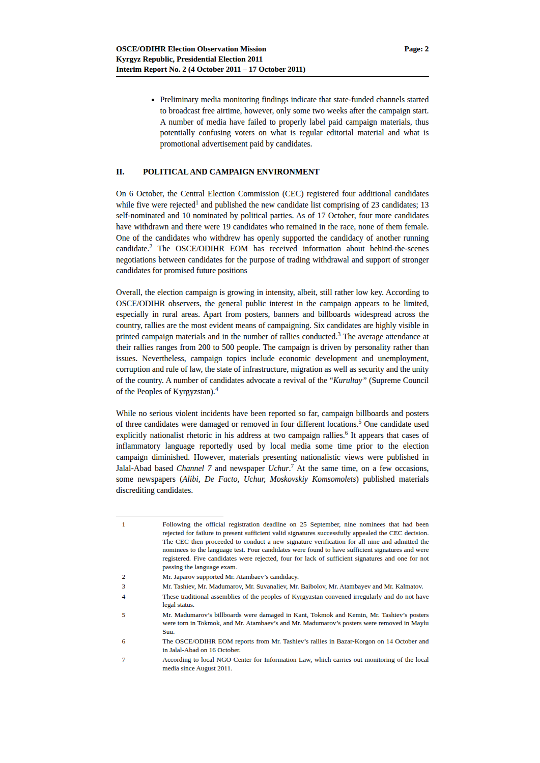OSCE/ODIHR Election Observation Mission
Kyrgyz Republic, Presidential Election 2011
Interim Report No. 2 (4 October 2011 – 17 October 2011)
Page: 2
Preliminary media monitoring findings indicate that state-funded channels started to broadcast free airtime, however, only some two weeks after the campaign start. A number of media have failed to properly label paid campaign materials, thus potentially confusing voters on what is regular editorial material and what is promotional advertisement paid by candidates.
II. POLITICAL AND CAMPAIGN ENVIRONMENT
On 6 October, the Central Election Commission (CEC) registered four additional candidates while five were rejected1 and published the new candidate list comprising of 23 candidates; 13 self-nominated and 10 nominated by political parties. As of 17 October, four more candidates have withdrawn and there were 19 candidates who remained in the race, none of them female. One of the candidates who withdrew has openly supported the candidacy of another running candidate.2 The OSCE/ODIHR EOM has received information about behind-the-scenes negotiations between candidates for the purpose of trading withdrawal and support of stronger candidates for promised future positions
Overall, the election campaign is growing in intensity, albeit, still rather low key. According to OSCE/ODIHR observers, the general public interest in the campaign appears to be limited, especially in rural areas. Apart from posters, banners and billboards widespread across the country, rallies are the most evident means of campaigning. Six candidates are highly visible in printed campaign materials and in the number of rallies conducted.3 The average attendance at their rallies ranges from 200 to 500 people. The campaign is driven by personality rather than issues. Nevertheless, campaign topics include economic development and unemployment, corruption and rule of law, the state of infrastructure, migration as well as security and the unity of the country. A number of candidates advocate a revival of the “Kurultay” (Supreme Council of the Peoples of Kyrgyzstan).4
While no serious violent incidents have been reported so far, campaign billboards and posters of three candidates were damaged or removed in four different locations.5 One candidate used explicitly nationalist rhetoric in his address at two campaign rallies.6 It appears that cases of inflammatory language reportedly used by local media some time prior to the election campaign diminished. However, materials presenting nationalistic views were published in Jalal-Abad based Channel 7 and newspaper Uchur.7 At the same time, on a few occasions, some newspapers (Alibi, De Facto, Uchur, Moskovskiy Komsomolets) published materials discrediting candidates.
1
Following the official registration deadline on 25 September, nine nominees that had been rejected for failure to present sufficient valid signatures successfully appealed the CEC decision. The CEC then proceeded to conduct a new signature verification for all nine and admitted the nominees to the language test. Four candidates were found to have sufficient signatures and were registered. Five candidates were rejected, four for lack of sufficient signatures and one for not passing the language exam.
2
Mr. Japarov supported Mr. Atambaev’s candidacy.
3
Mr. Tashiev, Mr. Madumarov, Mr. Suvanaliev, Mr. Baibolov, Mr. Atambayev and Mr. Kalmatov.
4
These traditional assemblies of the peoples of Kyrgyzstan convened irregularly and do not have legal status.
5
Mr. Madumarov’s billboards were damaged in Kant, Tokmok and Kemin, Mr. Tashiev’s posters were torn in Tokmok, and Mr. Atambaev’s and Mr. Madumarov’s posters were removed in Maylu Suu.
6
The OSCE/ODIHR EOM reports from Mr. Tashiev’s rallies in Bazar-Korgon on 14 October and in Jalal-Abad on 16 October.
7
According to local NGO Center for Information Law, which carries out monitoring of the local media since August 2011.